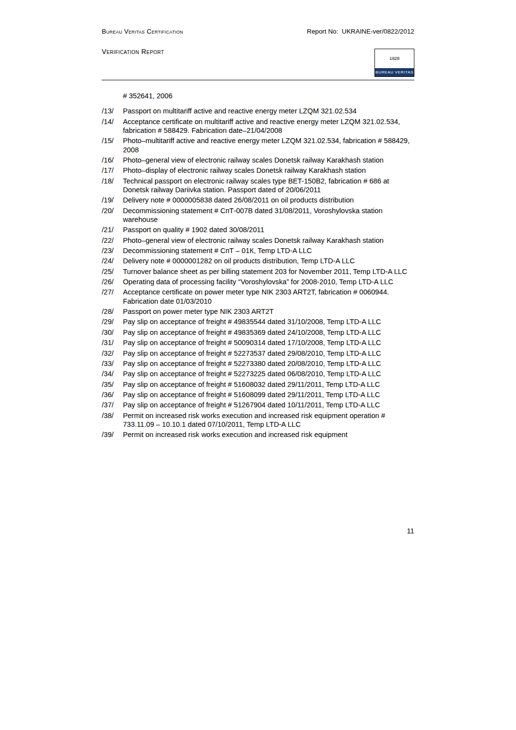Bureau Veritas Certification
Report No: UKRAINE-ver/0822/2012
Verification Report
1828
BUREAU VERITAS
# 352641, 2006
/13/Passport on multitariff active and reactive energy meter LZQM 321.02.534
/14/Acceptance certificate on multitariff active and reactive energy meter LZQM 321.02.534, fabrication # 588429. Fabrication date–21/04/2008
/15/Photo–multitariff active and reactive energy meter LZQM 321.02.534, fabrication # 588429, 2008
/16/Photo–general view of electronic railway scales Donetsk railway Karakhash station
/17/Photo–display of electronic railway scales Donetsk railway Karakhash station
/18/Technical passport on electronic railway scales type BET-150B2, fabrication # 686 at Donetsk railway Dariivka station. Passport dated of 20/06/2011
/19/Delivery note # 0000005838 dated 26/08/2011 on oil products distribution
/20/Decommissioning statement # СпТ-007В dated 31/08/2011, Voroshylovska station warehouse
/21/Passport on quality # 1902 dated 30/08/2011
/22/Photo–general view of electronic railway scales Donetsk railway Karakhash station
/23/Decommissioning statement # СпТ – 01К, Temp LTD-A LLC
/24/Delivery note # 0000001282 on oil products distribution, Temp LTD-A LLC
/25/Turnover balance sheet as per billing statement 203 for November 2011, Temp LTD-A LLC
/26/Operating data of processing facility “Voroshylovska” for 2008-2010, Temp LTD-A LLC
/27/Acceptance certificate on power meter type NIK 2303 ART2T, fabrication # 0060944. Fabrication date 01/03/2010
/28/Passport on power meter type NIK 2303 ART2T
/29/Pay slip on acceptance of freight # 49835544 dated 31/10/2008, Temp LTD-A LLC
/30/Pay slip on acceptance of freight # 49835369 dated 24/10/2008, Temp LTD-A LLC
/31/Pay slip on acceptance of freight # 50090314 dated 17/10/2008, Temp LTD-A LLC
/32/Pay slip on acceptance of freight # 52273537 dated 29/08/2010, Temp LTD-A LLC
/33/Pay slip on acceptance of freight # 52273380 dated 20/08/2010, Temp LTD-A LLC
/34/Pay slip on acceptance of freight # 52273225 dated 06/08/2010, Temp LTD-A LLC
/35/Pay slip on acceptance of freight # 51608032 dated 29/11/2011, Temp LTD-A LLC
/36/Pay slip on acceptance of freight # 51608099 dated 29/11/2011, Temp LTD-A LLC
/37/Pay slip on acceptance of freight # 51267904 dated 10/11/2011, Temp LTD-A LLC
/38/Permit on increased risk works execution and increased risk equipment operation # 733.11.09 – 10.10.1 dated 07/10/2011, Temp LTD-A LLC
/39/Permit on increased risk works execution and increased risk equipment
11